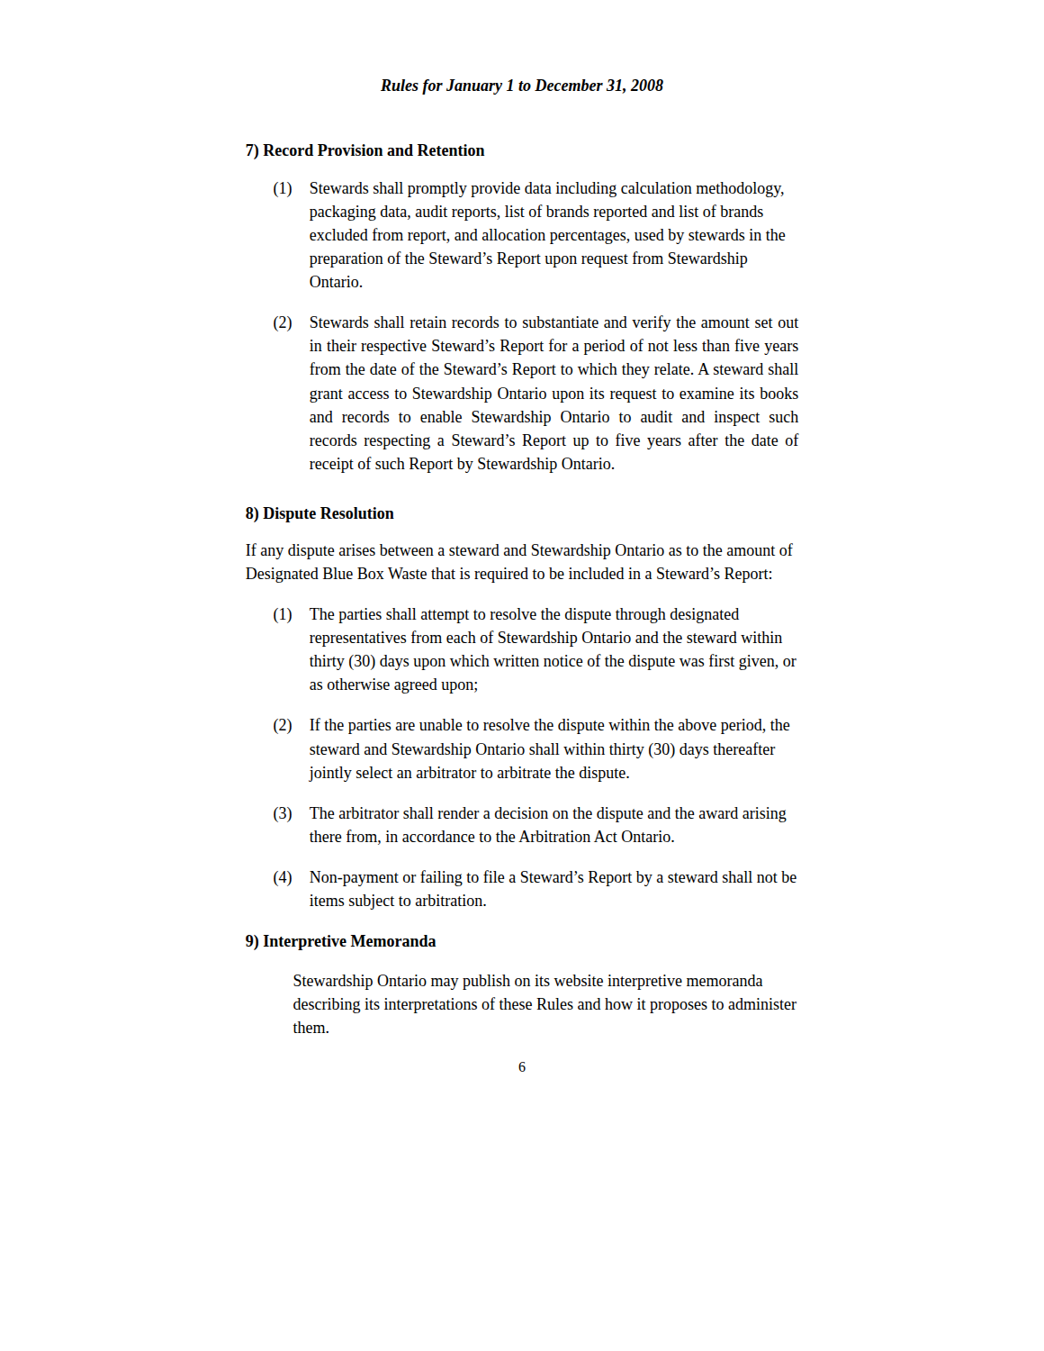Rules for January 1 to December 31, 2008
7) Record Provision and Retention
(1) Stewards shall promptly provide data including calculation methodology, packaging data, audit reports, list of brands reported and list of brands excluded from report, and allocation percentages, used by stewards in the preparation of the Steward’s Report upon request from Stewardship Ontario.
(2) Stewards shall retain records to substantiate and verify the amount set out in their respective Steward’s Report for a period of not less than five years from the date of the Steward’s Report to which they relate. A steward shall grant access to Stewardship Ontario upon its request to examine its books and records to enable Stewardship Ontario to audit and inspect such records respecting a Steward’s Report up to five years after the date of receipt of such Report by Stewardship Ontario.
8) Dispute Resolution
If any dispute arises between a steward and Stewardship Ontario as to the amount of Designated Blue Box Waste that is required to be included in a Steward’s Report:
(1) The parties shall attempt to resolve the dispute through designated representatives from each of Stewardship Ontario and the steward within thirty (30) days upon which written notice of the dispute was first given, or as otherwise agreed upon;
(2) If the parties are unable to resolve the dispute within the above period, the steward and Stewardship Ontario shall within thirty (30) days thereafter jointly select an arbitrator to arbitrate the dispute.
(3) The arbitrator shall render a decision on the dispute and the award arising there from, in accordance to the Arbitration Act Ontario.
(4) Non-payment or failing to file a Steward’s Report by a steward shall not be items subject to arbitration.
9) Interpretive Memoranda
Stewardship Ontario may publish on its website interpretive memoranda describing its interpretations of these Rules and how it proposes to administer them.
6